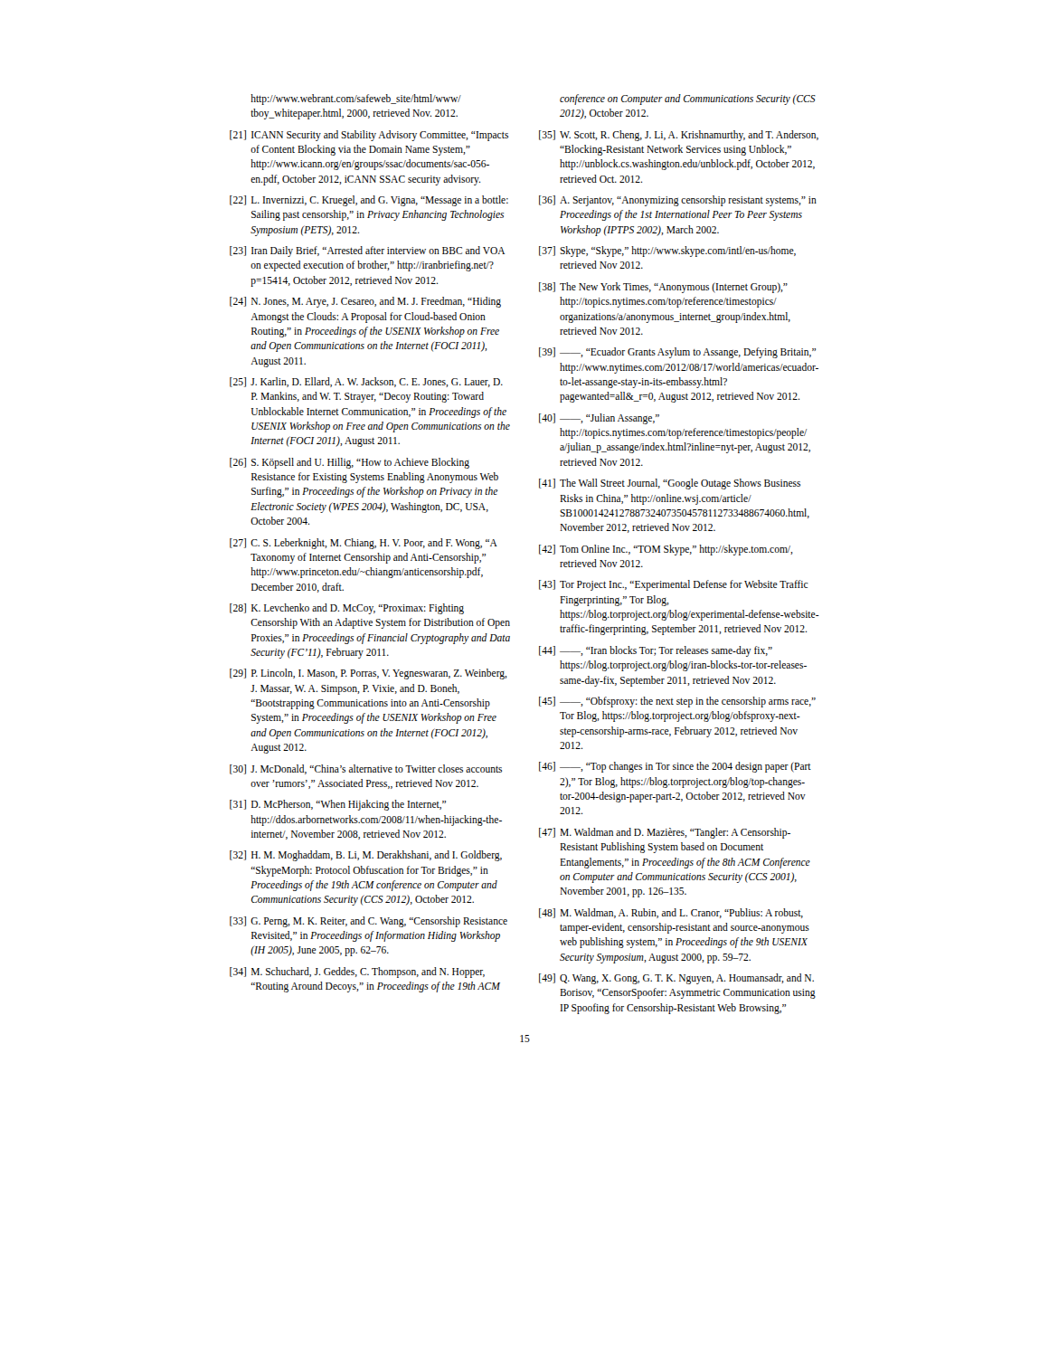http://www.webrant.com/safeweb_site/html/www/
tboy_whitepaper.html, 2000, retrieved Nov. 2012.
[21]
ICANN Security and Stability Advisory Committee, “Impacts of Content Blocking via the Domain Name System,” http://www.icann.org/en/groups/ssac/documents/sac-056-en.pdf, October 2012, iCANN SSAC security advisory.
[22]
L. Invernizzi, C. Kruegel, and G. Vigna, “Message in a bottle: Sailing past censorship,” in Privacy Enhancing Technologies Symposium (PETS), 2012.
[23]
Iran Daily Brief, “Arrested after interview on BBC and VOA on expected execution of brother,” http://iranbriefing.net/?p=15414, October 2012, retrieved Nov 2012.
[24]
N. Jones, M. Arye, J. Cesareo, and M. J. Freedman, “Hiding Amongst the Clouds: A Proposal for Cloud-based Onion Routing,” in Proceedings of the USENIX Workshop on Free and Open Communications on the Internet (FOCI 2011), August 2011.
[25]
J. Karlin, D. Ellard, A. W. Jackson, C. E. Jones, G. Lauer, D. P. Mankins, and W. T. Strayer, “Decoy Routing: Toward Unblockable Internet Communication,” in Proceedings of the USENIX Workshop on Free and Open Communications on the Internet (FOCI 2011), August 2011.
[26]
S. Köpsell and U. Hillig, “How to Achieve Blocking Resistance for Existing Systems Enabling Anonymous Web Surfing,” in Proceedings of the Workshop on Privacy in the Electronic Society (WPES 2004), Washington, DC, USA, October 2004.
[27]
C. S. Leberknight, M. Chiang, H. V. Poor, and F. Wong, “A Taxonomy of Internet Censorship and Anti-Censorship,” http://www.princeton.edu/~chiangm/anticensorship.pdf, December 2010, draft.
[28]
K. Levchenko and D. McCoy, “Proximax: Fighting Censorship With an Adaptive System for Distribution of Open Proxies,” in Proceedings of Financial Cryptography and Data Security (FC’11), February 2011.
[29]
P. Lincoln, I. Mason, P. Porras, V. Yegneswaran, Z. Weinberg, J. Massar, W. A. Simpson, P. Vixie, and D. Boneh, “Bootstrapping Communications into an Anti-Censorship System,” in Proceedings of the USENIX Workshop on Free and Open Communications on the Internet (FOCI 2012), August 2012.
[30]
J. McDonald, “China’s alternative to Twitter closes accounts over ’rumors’,” Associated Press,, retrieved Nov 2012.
[31]
D. McPherson, “When Hijakcing the Internet,” http://ddos.arbornetworks.com/2008/11/when-hijacking-the-internet/, November 2008, retrieved Nov 2012.
[32]
H. M. Moghaddam, B. Li, M. Derakhshani, and I. Goldberg, “SkypeMorph: Protocol Obfuscation for Tor Bridges,” in Proceedings of the 19th ACM conference on Computer and Communications Security (CCS 2012), October 2012.
[33]
G. Perng, M. K. Reiter, and C. Wang, “Censorship Resistance Revisited,” in Proceedings of Information Hiding Workshop (IH 2005), June 2005, pp. 62–76.
[34]
M. Schuchard, J. Geddes, C. Thompson, and N. Hopper, “Routing Around Decoys,” in Proceedings of the 19th ACM
conference on Computer and Communications Security (CCS 2012), October 2012.
[35]
W. Scott, R. Cheng, J. Li, A. Krishnamurthy, and T. Anderson, “Blocking-Resistant Network Services using Unblock,” http://unblock.cs.washington.edu/unblock.pdf, October 2012, retrieved Oct. 2012.
[36]
A. Serjantov, “Anonymizing censorship resistant systems,” in Proceedings of the 1st International Peer To Peer Systems Workshop (IPTPS 2002), March 2002.
[37]
Skype, “Skype,” http://www.skype.com/intl/en-us/home, retrieved Nov 2012.
[38]
The New York Times, “Anonymous (Internet Group),” http://topics.nytimes.com/top/reference/timestopics/
organizations/a/anonymous_internet_group/index.html, retrieved Nov 2012.
[39]
——, “Ecuador Grants Asylum to Assange, Defying Britain,” http://www.nytimes.com/2012/08/17/world/americas/ecuador-to-let-assange-stay-in-its-embassy.html?pagewanted=all&_r=0, August 2012, retrieved Nov 2012.
[40]
——, “Julian Assange,” http://topics.nytimes.com/top/reference/timestopics/people/
a/julian_p_assange/index.html?inline=nyt-per, August 2012, retrieved Nov 2012.
[41]
The Wall Street Journal, “Google Outage Shows Business Risks in China,” http://online.wsj.com/article/
SB10001424127887324073504578112733488674060.html, November 2012, retrieved Nov 2012.
[42]
Tom Online Inc., “TOM Skype,” http://skype.tom.com/, retrieved Nov 2012.
[43]
Tor Project Inc., “Experimental Defense for Website Traffic Fingerprinting,” Tor Blog, https://blog.torproject.org/blog/experimental-defense-website-traffic-fingerprinting, September 2011, retrieved Nov 2012.
[44]
——, “Iran blocks Tor; Tor releases same-day fix,” https://blog.torproject.org/blog/iran-blocks-tor-tor-releases-same-day-fix, September 2011, retrieved Nov 2012.
[45]
——, “Obfsproxy: the next step in the censorship arms race,” Tor Blog, https://blog.torproject.org/blog/obfsproxy-next-step-censorship-arms-race, February 2012, retrieved Nov 2012.
[46]
——, “Top changes in Tor since the 2004 design paper (Part 2),” Tor Blog, https://blog.torproject.org/blog/top-changes-tor-2004-design-paper-part-2, October 2012, retrieved Nov 2012.
[47]
M. Waldman and D. Mazières, “Tangler: A Censorship-Resistant Publishing System based on Document Entanglements,” in Proceedings of the 8th ACM Conference on Computer and Communications Security (CCS 2001), November 2001, pp. 126–135.
[48]
M. Waldman, A. Rubin, and L. Cranor, “Publius: A robust, tamper-evident, censorship-resistant and source-anonymous web publishing system,” in Proceedings of the 9th USENIX Security Symposium, August 2000, pp. 59–72.
[49]
Q. Wang, X. Gong, G. T. K. Nguyen, A. Houmansadr, and N. Borisov, “CensorSpoofer: Asymmetric Communication using IP Spoofing for Censorship-Resistant Web Browsing,”
15